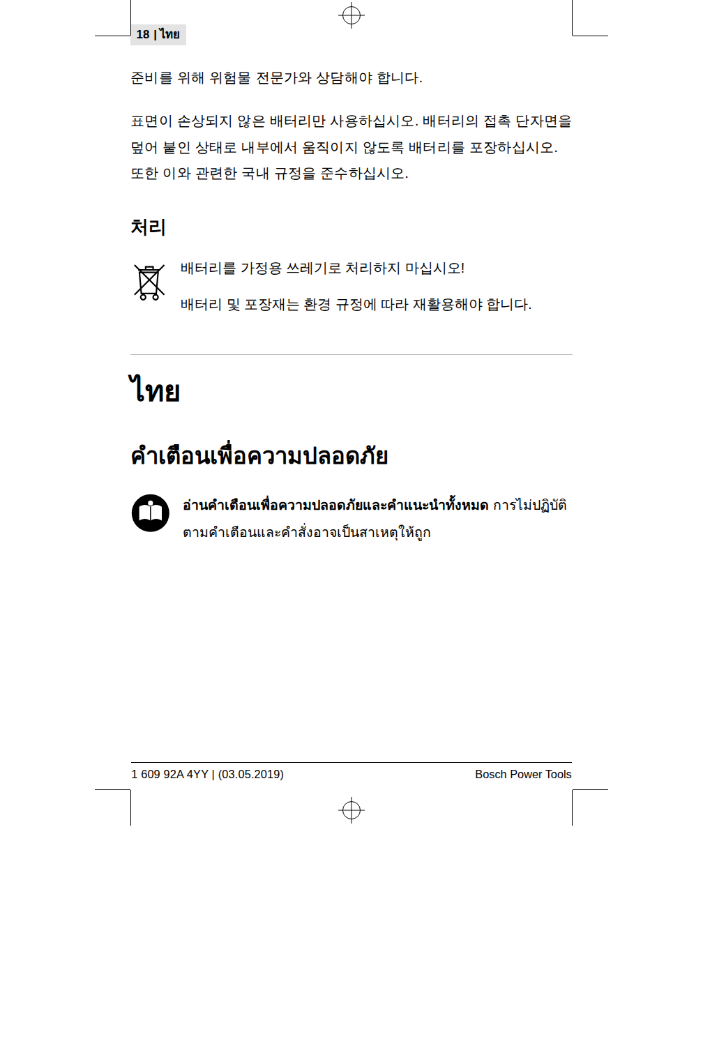18| ไทย
준비를 위해 위험물 전문가와 상담해야 합니다.
표면이 손상되지 않은 배터리만 사용하십시오. 배터리의 접촉 단자면을 덮어 붙인 상태로 내부에서 움직이지 않도록 배터리를 포장하십시오. 또한 이와 관련한 국내 규정을 준수하십시오.
처리
배터리를 가정용 쓰레기로 처리하지 마십시오!
배터리 및 포장재는 환경 규정에 따라 재활용해야 합니다.
ไทย
คำเตือนเพื่อความปลอดภัย
อ่านคำเตือนเพื่อความปลอดภัยและคำแนะนำทั้งหมด การไม่ปฏิบัติตามคำเตือนและคำสั่งอาจเป็นสาเหตุให้ถูก
1 609 92A 4YY | (03.05.2019)
Bosch Power Tools